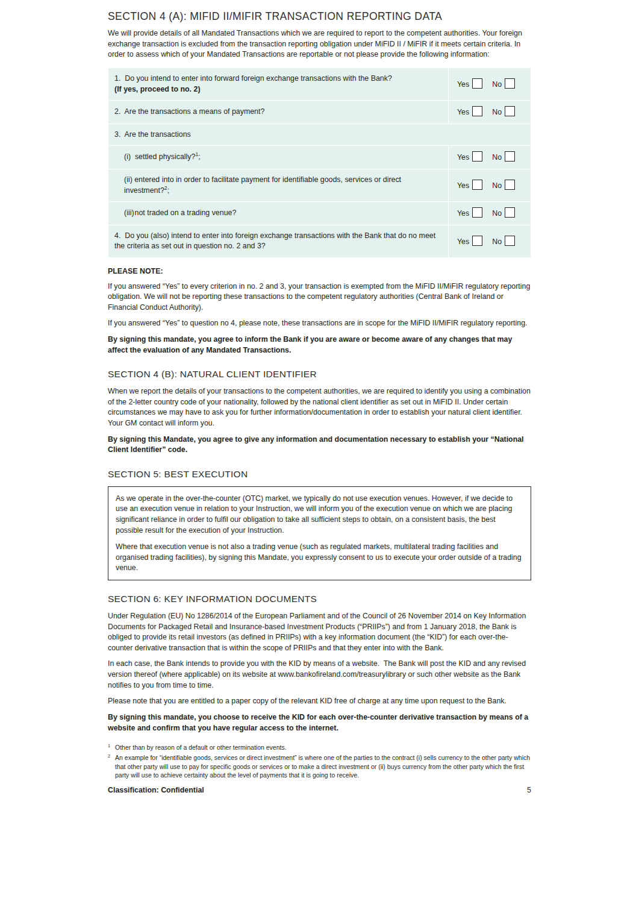Section 4 (A): MiFID II/MiFIR Transaction Reporting Data
We will provide details of all Mandated Transactions which we are required to report to the competent authorities. Your foreign exchange transaction is excluded from the transaction reporting obligation under MiFID II / MiFIR if it meets certain criteria. In order to assess which of your Mandated Transactions are reportable or not please provide the following information:
| 1. Do you intend to enter into forward foreign exchange transactions with the Bank? (If yes, proceed to no. 2) | Yes No |
| 2. Are the transactions a means of payment? | Yes No |
| 3. Are the transactions |
| (i) settled physically? 1 ; | Yes No |
| (ii) entered into in order to facilitate payment for identifiable goods, services or direct investment? 2 ; | Yes No |
| (iii) not traded on a trading venue? | Yes No |
| 4. Do you (also) intend to enter into foreign exchange transactions with the Bank that do no meet the criteria as set out in question no. 2 and 3? | Yes No |
PLEASE NOTE:
If you answered “Yes” to every criterion in no. 2 and 3, your transaction is exempted from the MiFID II/MiFIR regulatory reporting obligation. We will not be reporting these transactions to the competent regulatory authorities (Central Bank of Ireland or Financial Conduct Authority).
If you answered “Yes” to question no 4, please note, these transactions are in scope for the MiFID II/MiFIR regulatory reporting.
By signing this mandate, you agree to inform the Bank if you are aware or become aware of any changes that may affect the evaluation of any Mandated Transactions.
Section 4 (B): Natural Client Identifier
When we report the details of your transactions to the competent authorities, we are required to identify you using a combination of the 2-letter country code of your nationality, followed by the national client identifier as set out in MiFID II. Under certain circumstances we may have to ask you for further information/documentation in order to establish your natural client identifier. Your GM contact will inform you.
By signing this Mandate, you agree to give any information and documentation necessary to establish your “National Client Identifier” code.
Section 5: Best Execution
As we operate in the over-the-counter (OTC) market, we typically do not use execution venues. However, if we decide to use an execution venue in relation to your Instruction, we will inform you of the execution venue on which we are placing significant reliance in order to fulfil our obligation to take all sufficient steps to obtain, on a consistent basis, the best possible result for the execution of your Instruction.
Where that execution venue is not also a trading venue (such as regulated markets, multilateral trading facilities and organised trading facilities), by signing this Mandate, you expressly consent to us to execute your order outside of a trading venue.
Section 6: Key Information Documents
Under Regulation (EU) No 1286/2014 of the European Parliament and of the Council of 26 November 2014 on Key Information Documents for Packaged Retail and Insurance-based Investment Products (“PRIIPs”) and from 1 January 2018, the Bank is obliged to provide its retail investors (as defined in PRIIPs) with a key information document (the “KID”) for each over-the-counter derivative transaction that is within the scope of PRIIPs and that they enter into with the Bank.
In each case, the Bank intends to provide you with the KID by means of a website. The Bank will post the KID and any revised version thereof (where applicable) on its website at www.bankofireland.com/treasurylibrary or such other website as the Bank notifies to you from time to time.
Please note that you are entitled to a paper copy of the relevant KID free of charge at any time upon request to the Bank.
By signing this mandate, you choose to receive the KID for each over-the-counter derivative transaction by means of a website and confirm that you have regular access to the internet.
1 Other than by reason of a default or other termination events.
2 An example for “identifiable goods, services or direct investment” is where one of the parties to the contract (i) sells currency to the other party which that other party will use to pay for specific goods or services or to make a direct investment or (ii) buys currency from the other party which the first party will use to achieve certainty about the level of payments that it is going to receive.
Classification: Confidential 5